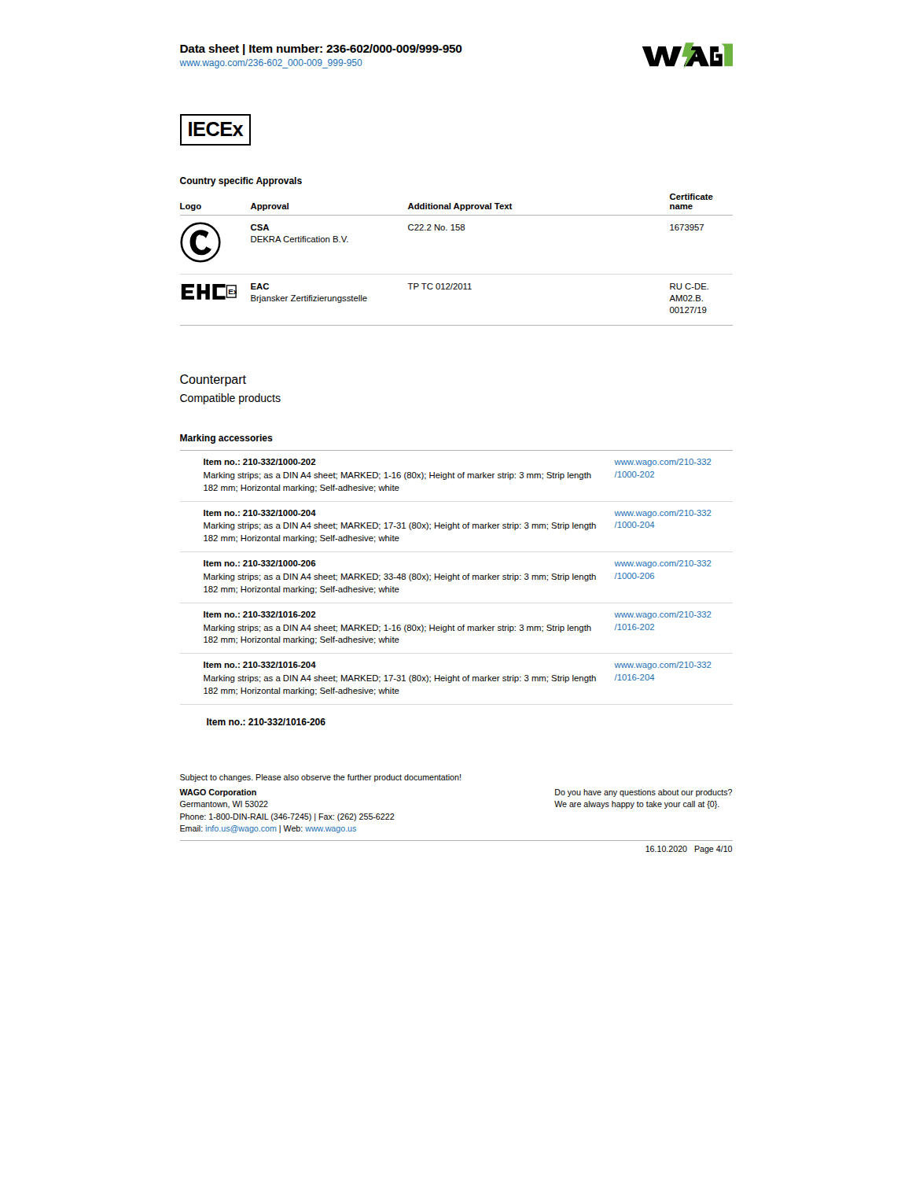Data sheet | Item number: 236-602/000-009/999-950
www.wago.com/236-602_000-009_999-950
IECEx
Country specific Approvals
| Logo | Approval | Additional Approval Text | Certificate name |
| --- | --- | --- | --- |
| | CSA DEKRA Certification B.V. | C22.2 No. 158 | 1673957 |
| Ex | EAC Brjansker Zertifizierungsstelle | TP TC 012/2011 | RU C-DE. AM02.B. 00127/19 |
Counterpart
Compatible products
Marking accessories
| | Item no.: 210-332/1000-202 Marking strips; as a DIN A4 sheet; MARKED; 1-16 (80x); Height of marker strip: 3 mm; Strip length 182 mm; Horizontal marking; Self-adhesive; white | www.wago.com/210-332 /1000-202 |
| | Item no.: 210-332/1000-204 Marking strips; as a DIN A4 sheet; MARKED; 17-31 (80x); Height of marker strip: 3 mm; Strip length 182 mm; Horizontal marking; Self-adhesive; white | www.wago.com/210-332 /1000-204 |
| | Item no.: 210-332/1000-206 Marking strips; as a DIN A4 sheet; MARKED; 33-48 (80x); Height of marker strip: 3 mm; Strip length 182 mm; Horizontal marking; Self-adhesive; white | www.wago.com/210-332 /1000-206 |
| | Item no.: 210-332/1016-202 Marking strips; as a DIN A4 sheet; MARKED; 1-16 (80x); Height of marker strip: 3 mm; Strip length 182 mm; Horizontal marking; Self-adhesive; white | www.wago.com/210-332 /1016-202 |
| | Item no.: 210-332/1016-204 Marking strips; as a DIN A4 sheet; MARKED; 17-31 (80x); Height of marker strip: 3 mm; Strip length 182 mm; Horizontal marking; Self-adhesive; white | www.wago.com/210-332 /1016-204 |
Item no.: 210-332/1016-206
Subject to changes. Please also observe the further product documentation!
WAGO Corporation
Germantown, WI 53022
Phone: 1-800-DIN-RAIL (346-7245) | Fax: (262) 255-6222
Email: info.us@wago.com | Web: www.wago.us
Do you have any questions about our products?
We are always happy to take your call at {0}.
16.10.2020 Page 4/10